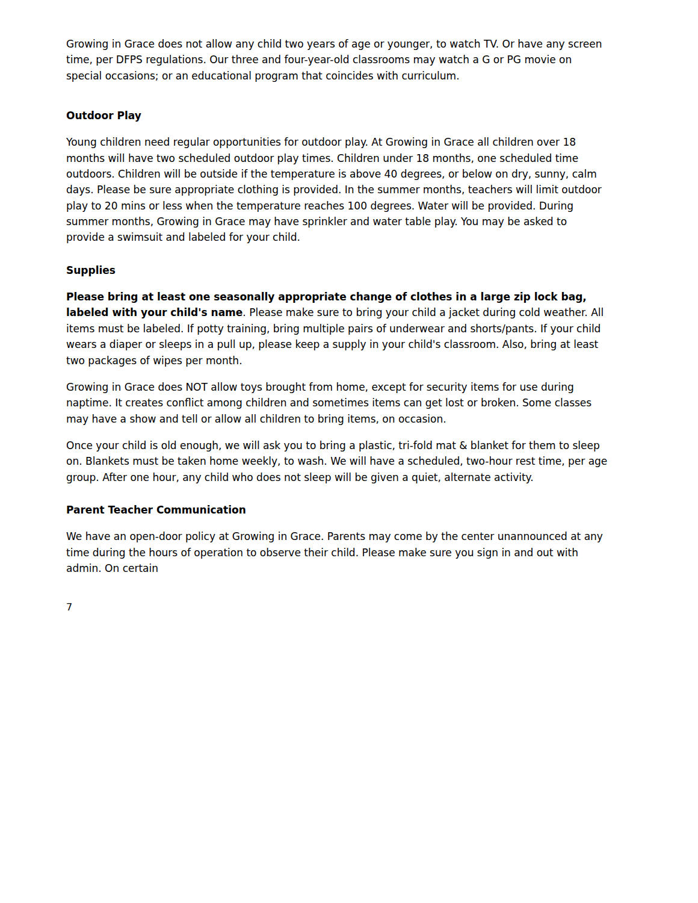Growing in Grace does not allow any child two years of age or younger, to watch TV. Or have any screen time, per DFPS regulations. Our three and four-year-old classrooms may watch a G or PG movie on special occasions; or an educational program that coincides with curriculum.
Outdoor Play
Young children need regular opportunities for outdoor play. At Growing in Grace all children over 18 months will have two scheduled outdoor play times. Children under 18 months, one scheduled time outdoors. Children will be outside if the temperature is above 40 degrees, or below on dry, sunny, calm days. Please be sure appropriate clothing is provided. In the summer months, teachers will limit outdoor play to 20 mins or less when the temperature reaches 100 degrees. Water will be provided. During summer months, Growing in Grace may have sprinkler and water table play. You may be asked to provide a swimsuit and labeled for your child.
Supplies
Please bring at least one seasonally appropriate change of clothes in a large zip lock bag, labeled with your child's name. Please make sure to bring your child a jacket during cold weather. All items must be labeled. If potty training, bring multiple pairs of underwear and shorts/pants. If your child wears a diaper or sleeps in a pull up, please keep a supply in your child's classroom. Also, bring at least two packages of wipes per month.
Growing in Grace does NOT allow toys brought from home, except for security items for use during naptime. It creates conflict among children and sometimes items can get lost or broken. Some classes may have a show and tell or allow all children to bring items, on occasion.
Once your child is old enough, we will ask you to bring a plastic, tri-fold mat & blanket for them to sleep on. Blankets must be taken home weekly, to wash. We will have a scheduled, two-hour rest time, per age group. After one hour, any child who does not sleep will be given a quiet, alternate activity.
Parent Teacher Communication
We have an open-door policy at Growing in Grace. Parents may come by the center unannounced at any time during the hours of operation to observe their child. Please make sure you sign in and out with admin. On certain
7